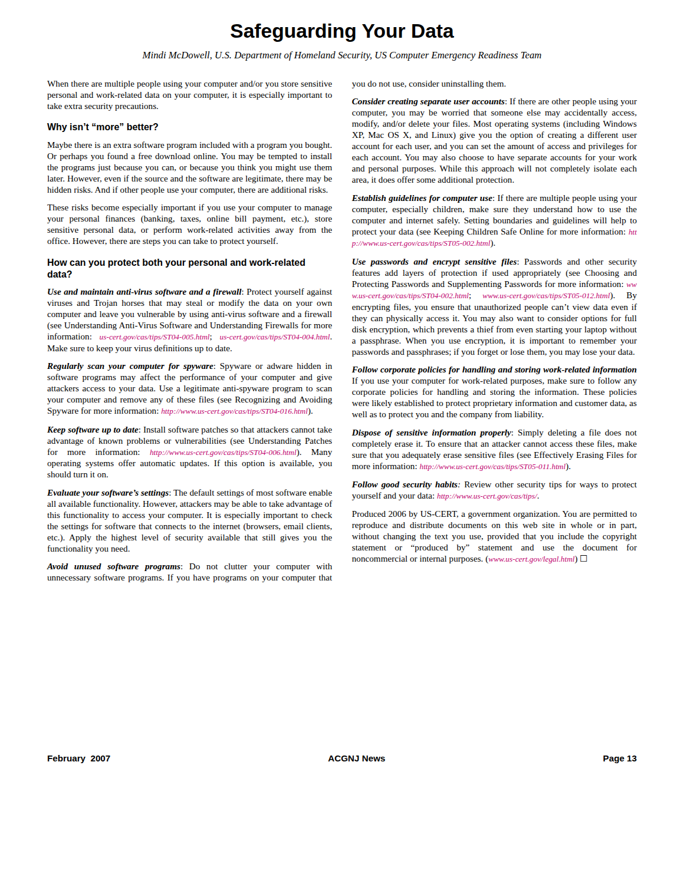Safeguarding Your Data
Mindi McDowell, U.S. Department of Homeland Security, US Computer Emergency Readiness Team
When there are multiple people using your computer and/or you store sensitive personal and work-related data on your computer, it is especially important to take extra security precautions.
Why isn’t “more” better?
Maybe there is an extra software program included with a program you bought. Or perhaps you found a free download online. You may be tempted to install the programs just because you can, or because you think you might use them later. However, even if the source and the software are legitimate, there may be hidden risks. And if other people use your computer, there are additional risks.
These risks become especially important if you use your computer to manage your personal finances (banking, taxes, online bill payment, etc.), store sensitive personal data, or perform work-related activities away from the office. However, there are steps you can take to protect yourself.
How can you protect both your personal and work-related data?
Use and maintain anti-virus software and a firewall: Protect yourself against viruses and Trojan horses that may steal or modify the data on your own computer and leave you vulnerable by using anti-virus software and a firewall (see Understanding Anti-Virus Software and Understanding Firewalls for more information: us-cert.gov/cas/tips/ST04-005.html; us-cert.gov/cas/tips/ST04-004.html. Make sure to keep your virus definitions up to date.
Regularly scan your computer for spyware: Spyware or adware hidden in software programs may affect the performance of your computer and give attackers access to your data. Use a legitimate anti-spyware program to scan your computer and remove any of these files (see Recognizing and Avoiding Spyware for more information: http://www.us-cert.gov/cas/tips/ST04-016.html).
Keep software up to date: Install software patches so that attackers cannot take advantage of known problems or vulnerabilities (see Understanding Patches for more information: http://www.us-cert.gov/cas/tips/ST04-006.html). Many operating systems offer automatic updates. If this option is available, you should turn it on.
Evaluate your software’s settings: The default settings of most software enable all available functionality. However, attackers may be able to take advantage of this functionality to access your computer. It is especially important to check the settings for software that connects to the internet (browsers, email clients, etc.). Apply the highest level of security available that still gives you the functionality you need.
Avoid unused software programs: Do not clutter your computer with unnecessary software programs. If you have programs on your computer that you do not use, consider uninstalling them.
Consider creating separate user accounts: If there are other people using your computer, you may be worried that someone else may accidentally access, modify, and/or delete your files. Most operating systems (including Windows XP, Mac OS X, and Linux) give you the option of creating a different user account for each user, and you can set the amount of access and privileges for each account. You may also choose to have separate accounts for your work and personal purposes. While this approach will not completely isolate each area, it does offer some additional protection.
Establish guidelines for computer use: If there are multiple people using your computer, especially children, make sure they understand how to use the computer and internet safely. Setting boundaries and guidelines will help to protect your data (see Keeping Children Safe Online for more information: http://www.us-cert.gov/cas/tips/ST05-002.html).
Use passwords and encrypt sensitive files: Passwords and other security features add layers of protection if used appropriately (see Choosing and Protecting Passwords and Supplementing Passwords for more information: www.us-cert.gov/cas/tips/ST04-002.html; www.us-cert.gov/cas/tips/ST05-012.html). By encrypting files, you ensure that unauthorized people can’t view data even if they can physically access it. You may also want to consider options for full disk encryption, which prevents a thief from even starting your laptop without a passphrase. When you use encryption, it is important to remember your passwords and passphrases; if you forget or lose them, you may lose your data.
Follow corporate policies for handling and storing work-related information If you use your computer for work-related purposes, make sure to follow any corporate policies for handling and storing the information. These policies were likely established to protect proprietary information and customer data, as well as to protect you and the company from liability.
Dispose of sensitive information properly: Simply deleting a file does not completely erase it. To ensure that an attacker cannot access these files, make sure that you adequately erase sensitive files (see Effectively Erasing Files for more information: http://www.us-cert.gov/cas/tips/ST05-011.html).
Follow good security habits: Review other security tips for ways to protect yourself and your data: http://www.us-cert.gov/cas/tips/.
Produced 2006 by US-CERT, a government organization. You are permitted to reproduce and distribute documents on this web site in whole or in part, without changing the text you use, provided that you include the copyright statement or “produced by” statement and use the document for noncommercial or internal purposes. (www.us-cert.gov/legal.html) ☐
February 2007
ACGNJ News
Page 13